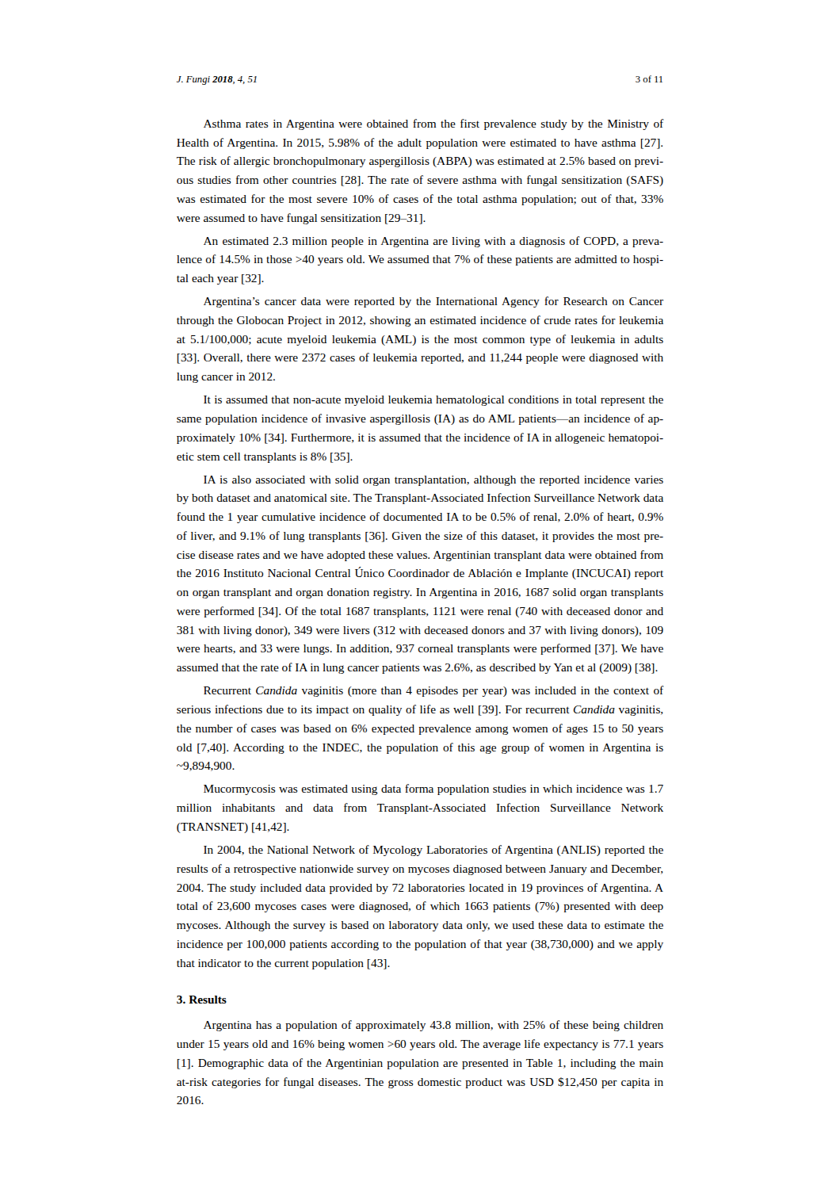J. Fungi 2018, 4, 51 3 of 11
Asthma rates in Argentina were obtained from the first prevalence study by the Ministry of Health of Argentina. In 2015, 5.98% of the adult population were estimated to have asthma [27]. The risk of allergic bronchopulmonary aspergillosis (ABPA) was estimated at 2.5% based on previous studies from other countries [28]. The rate of severe asthma with fungal sensitization (SAFS) was estimated for the most severe 10% of cases of the total asthma population; out of that, 33% were assumed to have fungal sensitization [29–31].
An estimated 2.3 million people in Argentina are living with a diagnosis of COPD, a prevalence of 14.5% in those >40 years old. We assumed that 7% of these patients are admitted to hospital each year [32].
Argentina’s cancer data were reported by the International Agency for Research on Cancer through the Globocan Project in 2012, showing an estimated incidence of crude rates for leukemia at 5.1/100,000; acute myeloid leukemia (AML) is the most common type of leukemia in adults [33]. Overall, there were 2372 cases of leukemia reported, and 11,244 people were diagnosed with lung cancer in 2012.
It is assumed that non-acute myeloid leukemia hematological conditions in total represent the same population incidence of invasive aspergillosis (IA) as do AML patients—an incidence of approximately 10% [34]. Furthermore, it is assumed that the incidence of IA in allogeneic hematopoietic stem cell transplants is 8% [35].
IA is also associated with solid organ transplantation, although the reported incidence varies by both dataset and anatomical site. The Transplant-Associated Infection Surveillance Network data found the 1 year cumulative incidence of documented IA to be 0.5% of renal, 2.0% of heart, 0.9% of liver, and 9.1% of lung transplants [36]. Given the size of this dataset, it provides the most precise disease rates and we have adopted these values. Argentinian transplant data were obtained from the 2016 Instituto Nacional Central Único Coordinador de Ablación e Implante (INCUCAI) report on organ transplant and organ donation registry. In Argentina in 2016, 1687 solid organ transplants were performed [34]. Of the total 1687 transplants, 1121 were renal (740 with deceased donor and 381 with living donor), 349 were livers (312 with deceased donors and 37 with living donors), 109 were hearts, and 33 were lungs. In addition, 937 corneal transplants were performed [37]. We have assumed that the rate of IA in lung cancer patients was 2.6%, as described by Yan et al (2009) [38].
Recurrent Candida vaginitis (more than 4 episodes per year) was included in the context of serious infections due to its impact on quality of life as well [39]. For recurrent Candida vaginitis, the number of cases was based on 6% expected prevalence among women of ages 15 to 50 years old [7,40]. According to the INDEC, the population of this age group of women in Argentina is ~9,894,900.
Mucormycosis was estimated using data forma population studies in which incidence was 1.7 million inhabitants and data from Transplant-Associated Infection Surveillance Network (TRANSNET) [41,42].
In 2004, the National Network of Mycology Laboratories of Argentina (ANLIS) reported the results of a retrospective nationwide survey on mycoses diagnosed between January and December, 2004. The study included data provided by 72 laboratories located in 19 provinces of Argentina. A total of 23,600 mycoses cases were diagnosed, of which 1663 patients (7%) presented with deep mycoses. Although the survey is based on laboratory data only, we used these data to estimate the incidence per 100,000 patients according to the population of that year (38,730,000) and we apply that indicator to the current population [43].
3. Results
Argentina has a population of approximately 43.8 million, with 25% of these being children under 15 years old and 16% being women >60 years old. The average life expectancy is 77.1 years [1]. Demographic data of the Argentinian population are presented in Table 1, including the main at-risk categories for fungal diseases. The gross domestic product was USD $12,450 per capita in 2016.